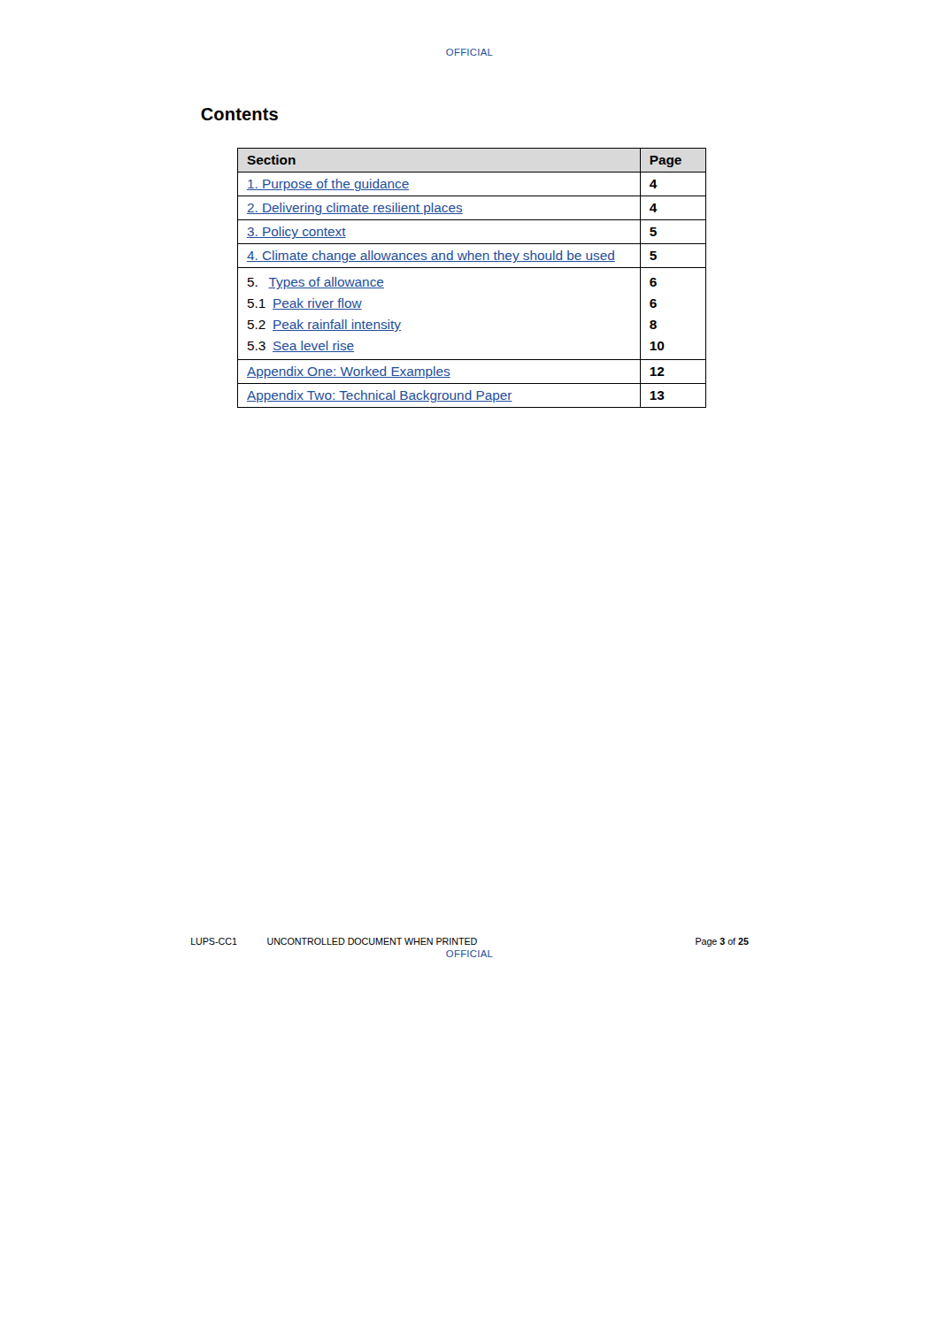OFFICIAL
Contents
| Section | Page |
| --- | --- |
| 1. Purpose of the guidance | 4 |
| 2. Delivering climate resilient places | 4 |
| 3. Policy context | 5 |
| 4. Climate change allowances and when they should be used | 5 |
| 5. Types of allowance 5.1 Peak river flow 5.2 Peak rainfall intensity 5.3 Sea level rise | 6 6 8 10 |
| Appendix One: Worked Examples | 12 |
| Appendix Two: Technical Background Paper | 13 |
LUPS-CC1
UNCONTROLLED DOCUMENT WHEN PRINTED
Page 3 of 25
OFFICIAL